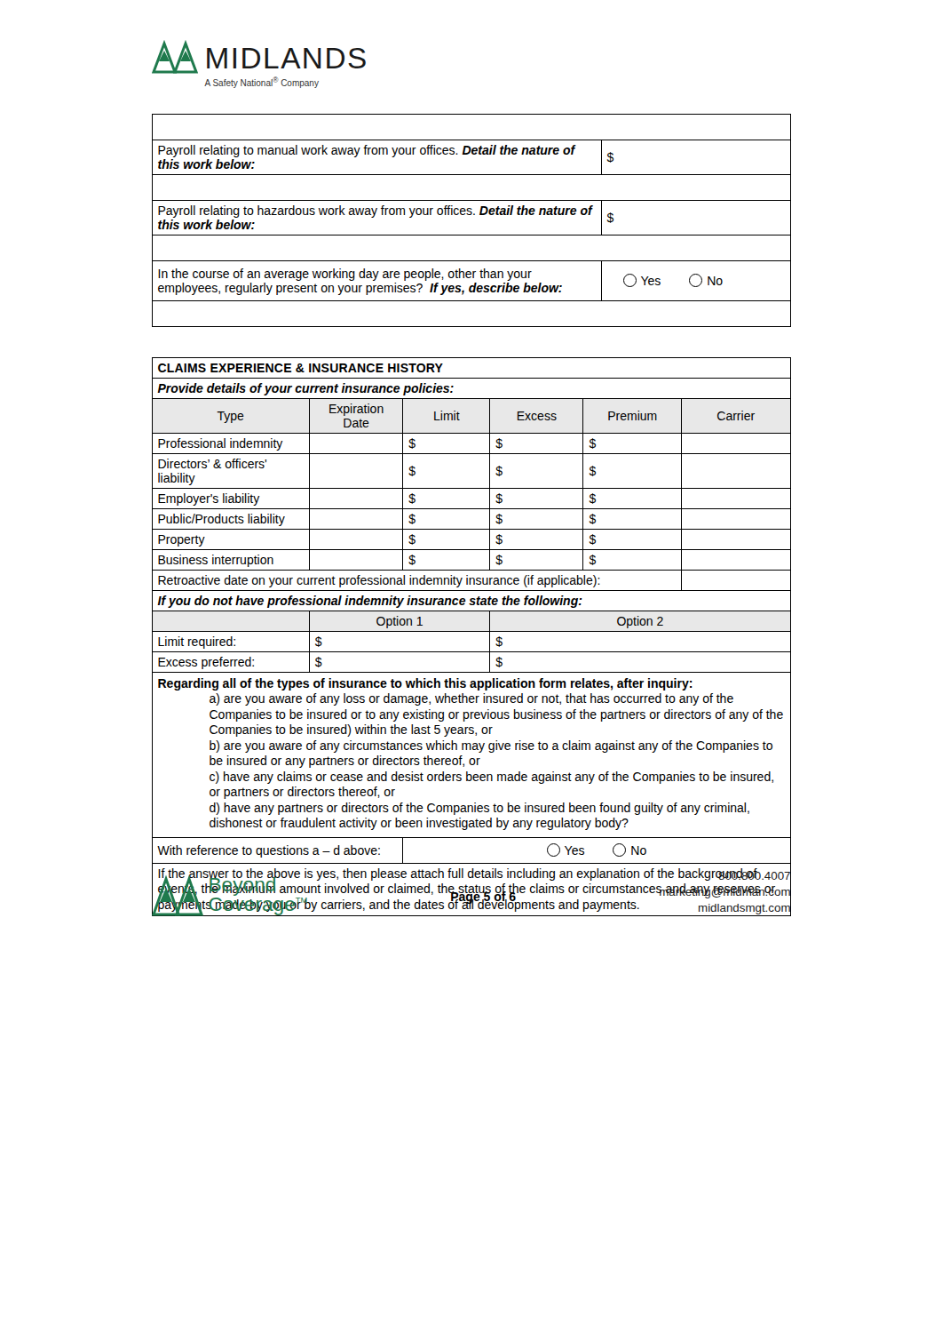MIDLANDS
A Safety National® Company
| Payroll relating to manual work away from your offices. Detail the nature of this work below: | $ |
| Payroll relating to hazardous work away from your offices. Detail the nature of this work below: | $ |
| In the course of an average working day are people, other than your employees, regularly present on your premises? If yes, describe below: | Yes No |
| CLAIMS EXPERIENCE & INSURANCE HISTORY |
| Provide details of your current insurance policies: |
| Type | Expiration Date | Limit | Excess | Premium | Carrier |
| Professional indemnity | | $ | $ | $ | |
| Directors’ & officers' liability | | $ | $ | $ | |
| Employer's liability | | $ | $ | $ | |
| Public/Products liability | | $ | $ | $ | |
| Property | | $ | $ | $ | |
| Business interruption | | $ | $ | $ | |
| Retroactive date on your current professional indemnity insurance (if applicable): | |
| If you do not have professional indemnity insurance state the following: |
| | Option 1 | Option 2 |
| Limit required: | $ | $ |
| Excess preferred: | $ | $ |
| Regarding all of the types of insurance to which this application form relates, after inquiry: a) are you aware of any loss or damage, whether insured or not, that has occurred to any of the Companies to be insured or to any existing or previous business of the partners or directors of any of the Companies to be insured) within the last 5 years, or b) are you aware of any circumstances which may give rise to a claim against any of the Companies to be insured or any partners or directors thereof, or c) have any claims or cease and desist orders been made against any of the Companies to be insured, or partners or directors thereof, or d) have any partners or directors of the Companies to be insured been found guilty of any criminal, dishonest or fraudulent activity or been investigated by any regulatory body? |
| With reference to questions a – d above: | Yes No |
| If the answer to the above is yes, then please attach full details including an explanation of the background of events, the maximum amount involved or claimed, the status of the claims or circumstances and any reserves or payments made by you or by carriers, and the dates of all developments and payments. |
Beyond
CoverageTM
Page 5 of 6
800.800.4007
marketing@midman.com
midlandsmgt.com